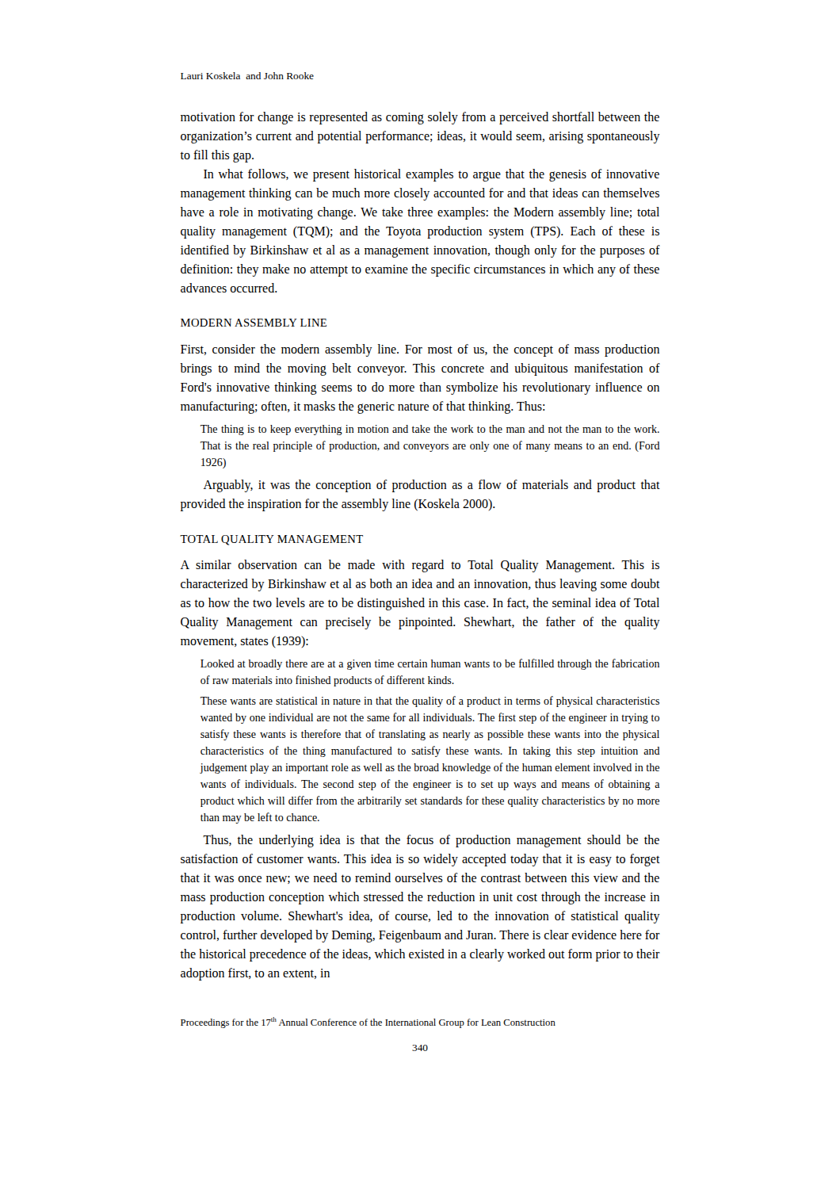Lauri Koskela and John Rooke
motivation for change is represented as coming solely from a perceived shortfall between the organization’s current and potential performance; ideas, it would seem, arising spontaneously to fill this gap.
In what follows, we present historical examples to argue that the genesis of innovative management thinking can be much more closely accounted for and that ideas can themselves have a role in motivating change. We take three examples: the Modern assembly line; total quality management (TQM); and the Toyota production system (TPS). Each of these is identified by Birkinshaw et al as a management innovation, though only for the purposes of definition: they make no attempt to examine the specific circumstances in which any of these advances occurred.
Modern Assembly Line
First, consider the modern assembly line. For most of us, the concept of mass production brings to mind the moving belt conveyor. This concrete and ubiquitous manifestation of Ford's innovative thinking seems to do more than symbolize his revolutionary influence on manufacturing; often, it masks the generic nature of that thinking. Thus:
The thing is to keep everything in motion and take the work to the man and not the man to the work. That is the real principle of production, and conveyors are only one of many means to an end. (Ford 1926)
Arguably, it was the conception of production as a flow of materials and product that provided the inspiration for the assembly line (Koskela 2000).
Total Quality Management
A similar observation can be made with regard to Total Quality Management. This is characterized by Birkinshaw et al as both an idea and an innovation, thus leaving some doubt as to how the two levels are to be distinguished in this case. In fact, the seminal idea of Total Quality Management can precisely be pinpointed. Shewhart, the father of the quality movement, states (1939):
Looked at broadly there are at a given time certain human wants to be fulfilled through the fabrication of raw materials into finished products of different kinds.
These wants are statistical in nature in that the quality of a product in terms of physical characteristics wanted by one individual are not the same for all individuals. The first step of the engineer in trying to satisfy these wants is therefore that of translating as nearly as possible these wants into the physical characteristics of the thing manufactured to satisfy these wants. In taking this step intuition and judgement play an important role as well as the broad knowledge of the human element involved in the wants of individuals. The second step of the engineer is to set up ways and means of obtaining a product which will differ from the arbitrarily set standards for these quality characteristics by no more than may be left to chance.
Thus, the underlying idea is that the focus of production management should be the satisfaction of customer wants. This idea is so widely accepted today that it is easy to forget that it was once new; we need to remind ourselves of the contrast between this view and the mass production conception which stressed the reduction in unit cost through the increase in production volume. Shewhart's idea, of course, led to the innovation of statistical quality control, further developed by Deming, Feigenbaum and Juran. There is clear evidence here for the historical precedence of the ideas, which existed in a clearly worked out form prior to their adoption first, to an extent, in
Proceedings for the 17th Annual Conference of the International Group for Lean Construction
340